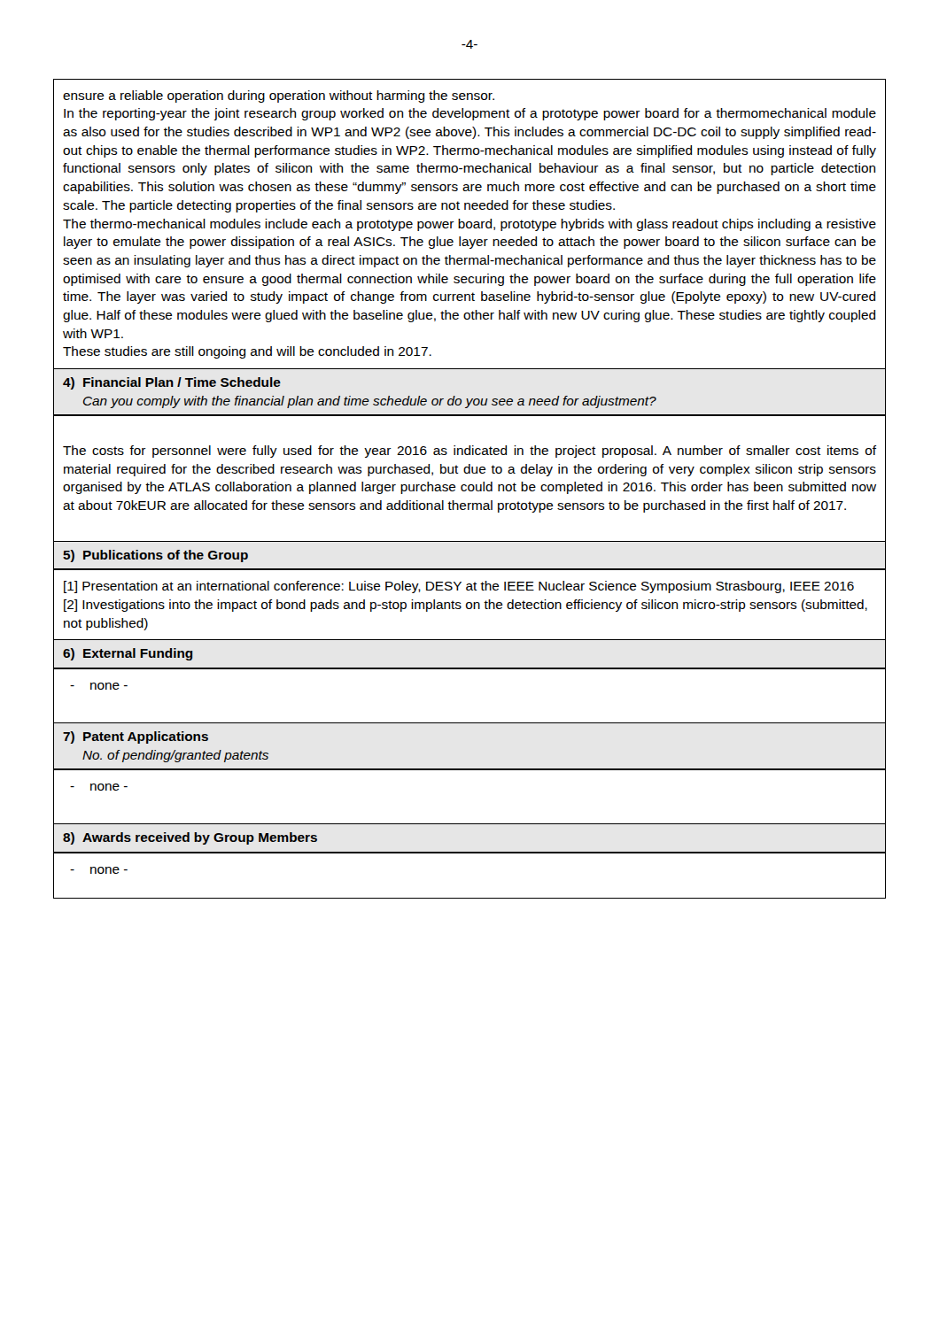-4-
ensure a reliable operation during operation without harming the sensor.
In the reporting-year the joint research group worked on the development of a prototype power board for a thermomechanical module as also used for the studies described in WP1 and WP2 (see above). This includes a commercial DC-DC coil to supply simplified read-out chips to enable the thermal performance studies in WP2. Thermo-mechanical modules are simplified modules using instead of fully functional sensors only plates of silicon with the same thermo-mechanical behaviour as a final sensor, but no particle detection capabilities. This solution was chosen as these “dummy” sensors are much more cost effective and can be purchased on a short time scale. The particle detecting properties of the final sensors are not needed for these studies.
The thermo-mechanical modules include each a prototype power board, prototype hybrids with glass readout chips including a resistive layer to emulate the power dissipation of a real ASICs. The glue layer needed to attach the power board to the silicon surface can be seen as an insulating layer and thus has a direct impact on the thermal-mechanical performance and thus the layer thickness has to be optimised with care to ensure a good thermal connection while securing the power board on the surface during the full operation life time. The layer was varied to study impact of change from current baseline hybrid-to-sensor glue (Epolyte epoxy) to new UV-cured glue. Half of these modules were glued with the baseline glue, the other half with new UV curing glue. These studies are tightly coupled with WP1.
These studies are still ongoing and will be concluded in 2017.
4) Financial Plan / Time Schedule Can you comply with the financial plan and time schedule or do you see a need for adjustment?
The costs for personnel were fully used for the year 2016 as indicated in the project proposal. A number of smaller cost items of material required for the described research was purchased, but due to a delay in the ordering of very complex silicon strip sensors organised by the ATLAS collaboration a planned larger purchase could not be completed in 2016. This order has been submitted now at about 70kEUR are allocated for these sensors and additional thermal prototype sensors to be purchased in the first half of 2017.
5) Publications of the Group
[1] Presentation at an international conference: Luise Poley, DESY at the IEEE Nuclear Science Symposium Strasbourg, IEEE 2016
[2] Investigations into the impact of bond pads and p-stop implants on the detection efficiency of silicon micro-strip sensors (submitted, not published)
6) External Funding
none -
7) Patent Applications No. of pending/granted patents
none -
8) Awards received by Group Members
none -